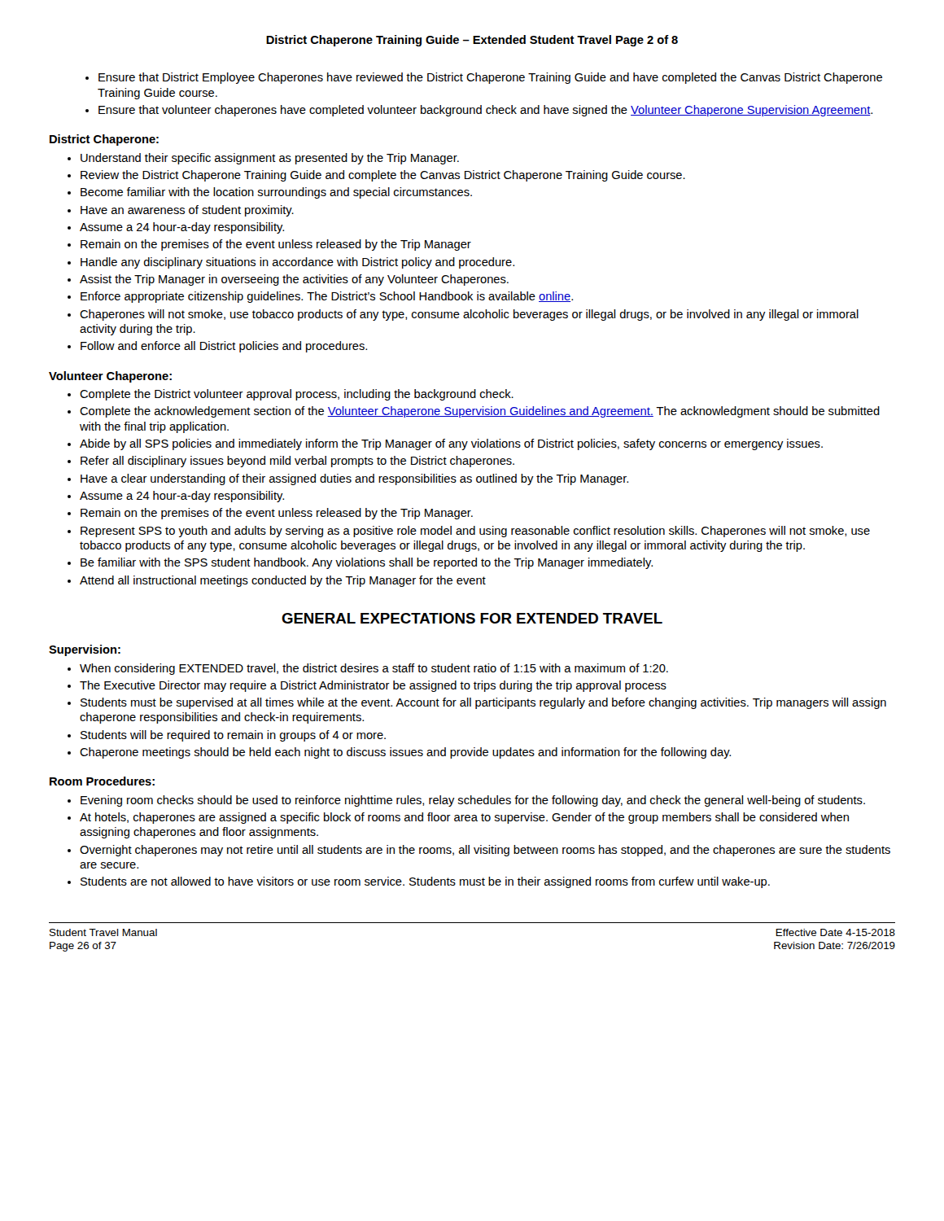District Chaperone Training Guide – Extended Student Travel Page 2 of 8
Ensure that District Employee Chaperones have reviewed the District Chaperone Training Guide and have completed the Canvas District Chaperone Training Guide course.
Ensure that volunteer chaperones have completed volunteer background check and have signed the Volunteer Chaperone Supervision Agreement.
District Chaperone:
Understand their specific assignment as presented by the Trip Manager.
Review the District Chaperone Training Guide and complete the Canvas District Chaperone Training Guide course.
Become familiar with the location surroundings and special circumstances.
Have an awareness of student proximity.
Assume a 24 hour-a-day responsibility.
Remain on the premises of the event unless released by the Trip Manager
Handle any disciplinary situations in accordance with District policy and procedure.
Assist the Trip Manager in overseeing the activities of any Volunteer Chaperones.
Enforce appropriate citizenship guidelines. The District’s School Handbook is available online.
Chaperones will not smoke, use tobacco products of any type, consume alcoholic beverages or illegal drugs, or be involved in any illegal or immoral activity during the trip.
Follow and enforce all District policies and procedures.
Volunteer Chaperone:
Complete the District volunteer approval process, including the background check.
Complete the acknowledgement section of the Volunteer Chaperone Supervision Guidelines and Agreement. The acknowledgment should be submitted with the final trip application.
Abide by all SPS policies and immediately inform the Trip Manager of any violations of District policies, safety concerns or emergency issues.
Refer all disciplinary issues beyond mild verbal prompts to the District chaperones.
Have a clear understanding of their assigned duties and responsibilities as outlined by the Trip Manager.
Assume a 24 hour-a-day responsibility.
Remain on the premises of the event unless released by the Trip Manager.
Represent SPS to youth and adults by serving as a positive role model and using reasonable conflict resolution skills. Chaperones will not smoke, use tobacco products of any type, consume alcoholic beverages or illegal drugs, or be involved in any illegal or immoral activity during the trip.
Be familiar with the SPS student handbook. Any violations shall be reported to the Trip Manager immediately.
Attend all instructional meetings conducted by the Trip Manager for the event
GENERAL EXPECTATIONS FOR EXTENDED TRAVEL
Supervision:
When considering EXTENDED travel, the district desires a staff to student ratio of 1:15 with a maximum of 1:20.
The Executive Director may require a District Administrator be assigned to trips during the trip approval process
Students must be supervised at all times while at the event. Account for all participants regularly and before changing activities. Trip managers will assign chaperone responsibilities and check-in requirements.
Students will be required to remain in groups of 4 or more.
Chaperone meetings should be held each night to discuss issues and provide updates and information for the following day.
Room Procedures:
Evening room checks should be used to reinforce nighttime rules, relay schedules for the following day, and check the general well-being of students.
At hotels, chaperones are assigned a specific block of rooms and floor area to supervise. Gender of the group members shall be considered when assigning chaperones and floor assignments.
Overnight chaperones may not retire until all students are in the rooms, all visiting between rooms has stopped, and the chaperones are sure the students are secure.
Students are not allowed to have visitors or use room service. Students must be in their assigned rooms from curfew until wake-up.
Student Travel Manual
Page 26 of 37
Effective Date 4-15-2018
Revision Date: 7/26/2019